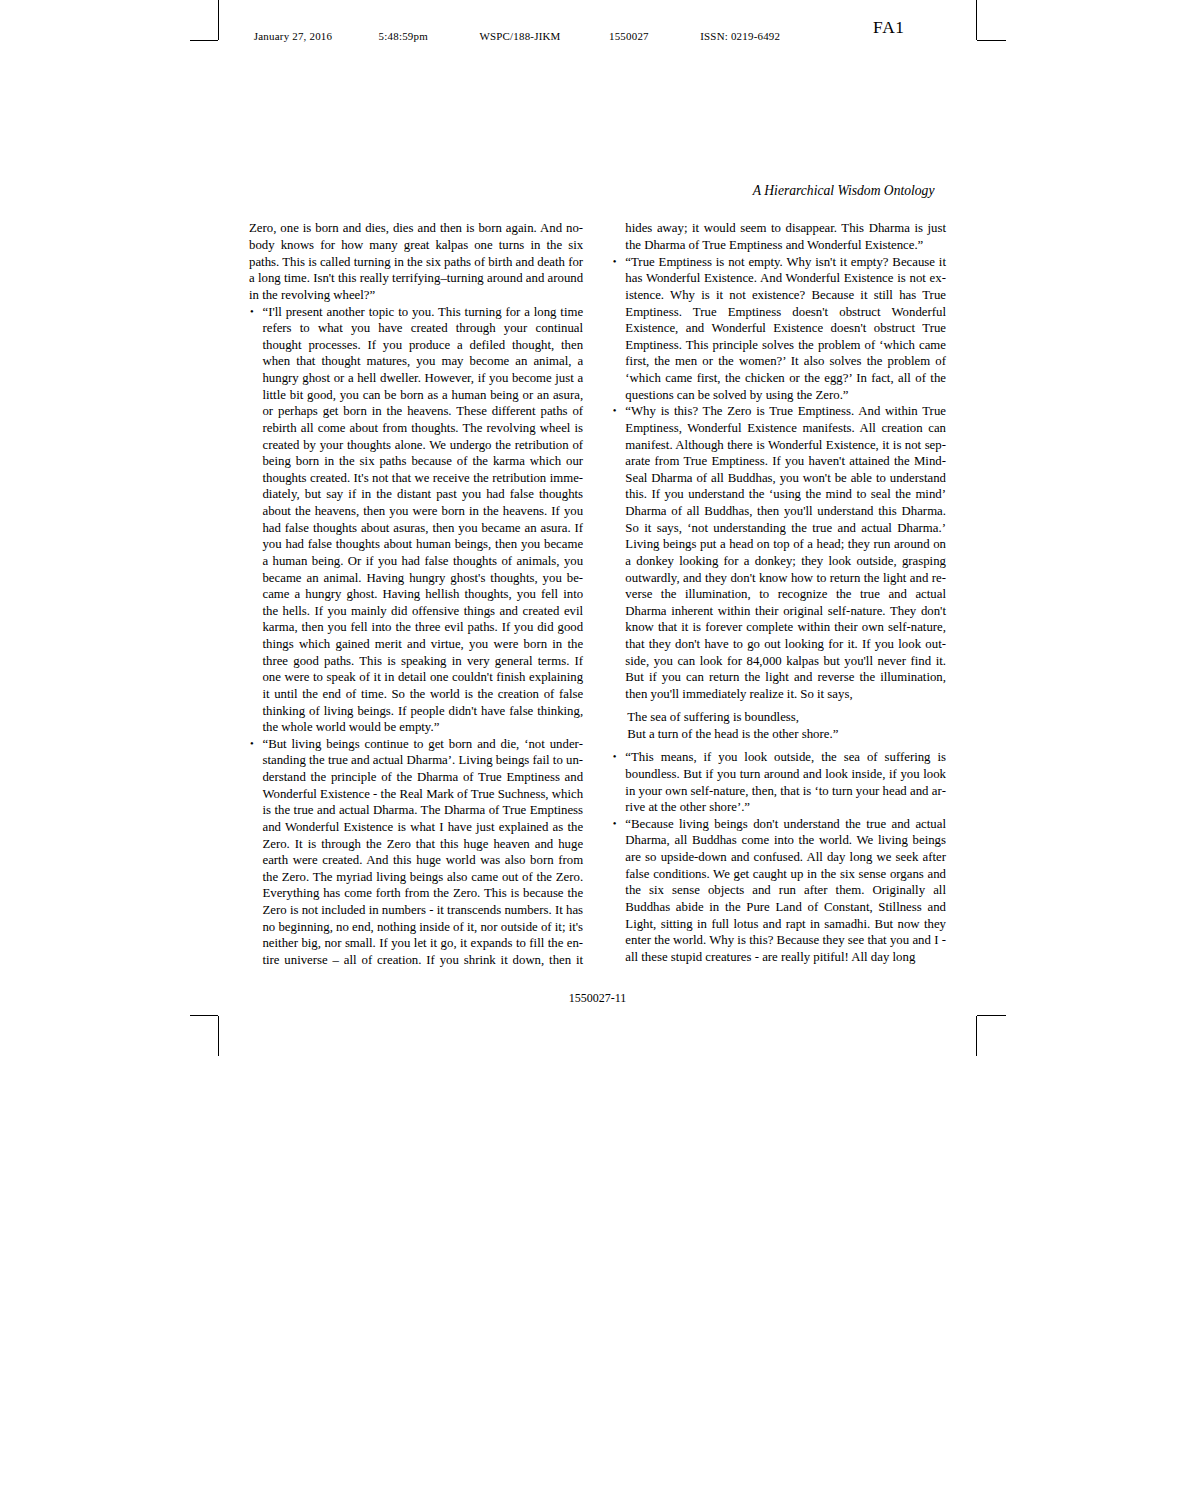FA1
January 27, 20165:48:59pm WSPC/188-JIKM 1550027 ISSN: 0219-6492
A Hierarchical Wisdom Ontology
Zero, one is born and dies, dies and then is born again. And nobody knows for how many great kalpas one turns in the six paths. This is called turning in the six paths of birth and death for a long time. Isn't this really terrifying–turning around and around in the revolving wheel?”
“I'll present another topic to you. This turning for a long time refers to what you have created through your continual thought processes. If you produce a defiled thought, then when that thought matures, you may become an animal, a hungry ghost or a hell dweller. However, if you become just a little bit good, you can be born as a human being or an asura, or perhaps get born in the heavens. These different paths of rebirth all come about from thoughts. The revolving wheel is created by your thoughts alone. We undergo the retribution of being born in the six paths because of the karma which our thoughts created. It's not that we receive the retribution immediately, but say if in the distant past you had false thoughts about the heavens, then you were born in the heavens. If you had false thoughts about asuras, then you became an asura. If you had false thoughts about human beings, then you became a human being. Or if you had false thoughts of animals, you became an animal. Having hungry ghost's thoughts, you became a hungry ghost. Having hellish thoughts, you fell into the hells. If you mainly did offensive things and created evil karma, then you fell into the three evil paths. If you did good things which gained merit and virtue, you were born in the three good paths. This is speaking in very general terms. If one were to speak of it in detail one couldn't finish explaining it until the end of time. So the world is the creation of false thinking of living beings. If people didn't have false thinking, the whole world would be empty.”
“But living beings continue to get born and die, ‘not understanding the true and actual Dharma’. Living beings fail to understand the principle of the Dharma of True Emptiness and Wonderful Existence - the Real Mark of True Suchness, which is the true and actual Dharma. The Dharma of True Emptiness and Wonderful Existence is what I have just explained as the Zero. It is through the Zero that this huge heaven and huge earth were created. And this huge world was also born from the Zero. The myriad living beings also came out of the Zero. Everything has come forth from the Zero. This is because the Zero is not included in numbers - it transcends numbers. It has no beginning, no end, nothing inside of it, nor outside of it; it's neither big, nor small. If you let it go, it expands to fill the entire universe – all of creation. If you shrink it down, then it hides away; it would seem to disappear. This Dharma is just the Dharma of True Emptiness and Wonderful Existence.”
“True Emptiness is not empty. Why isn't it empty? Because it has Wonderful Existence. And Wonderful Existence is not existence. Why is it not existence? Because it still has True Emptiness. True Emptiness doesn't obstruct Wonderful Existence, and Wonderful Existence doesn't obstruct True Emptiness. This principle solves the problem of ‘which came first, the men or the women?’ It also solves the problem of ‘which came first, the chicken or the egg?’ In fact, all of the questions can be solved by using the Zero.”
“Why is this? The Zero is True Emptiness. And within True Emptiness, Wonderful Existence manifests. All creation can manifest. Although there is Wonderful Existence, it is not separate from True Emptiness. If you haven't attained the Mind-Seal Dharma of all Buddhas, you won't be able to understand this. If you understand the ‘using the mind to seal the mind’ Dharma of all Buddhas, then you'll understand this Dharma. So it says, ‘not understanding the true and actual Dharma.’ Living beings put a head on top of a head; they run around on a donkey looking for a donkey; they look outside, grasping outwardly, and they don't know how to return the light and reverse the illumination, to recognize the true and actual Dharma inherent within their original self-nature. They don't know that it is forever complete within their own self-nature, that they don't have to go out looking for it. If you look outside, you can look for 84,000 kalpas but you'll never find it. But if you can return the light and reverse the illumination, then you'll immediately realize it. So it says,
The sea of suffering is boundless,
But a turn of the head is the other shore.”
“This means, if you look outside, the sea of suffering is boundless. But if you turn around and look inside, if you look in your own self-nature, then, that is ‘to turn your head and arrive at the other shore’.”
“Because living beings don't understand the true and actual Dharma, all Buddhas come into the world. We living beings are so upside-down and confused. All day long we seek after false conditions. We get caught up in the six sense organs and the six sense objects and run after them. Originally all Buddhas abide in the Pure Land of Constant, Stillness and Light, sitting in full lotus and rapt in samadhi. But now they enter the world. Why is this? Because they see that you and I - all these stupid creatures - are really pitiful! All day long
1550027-11